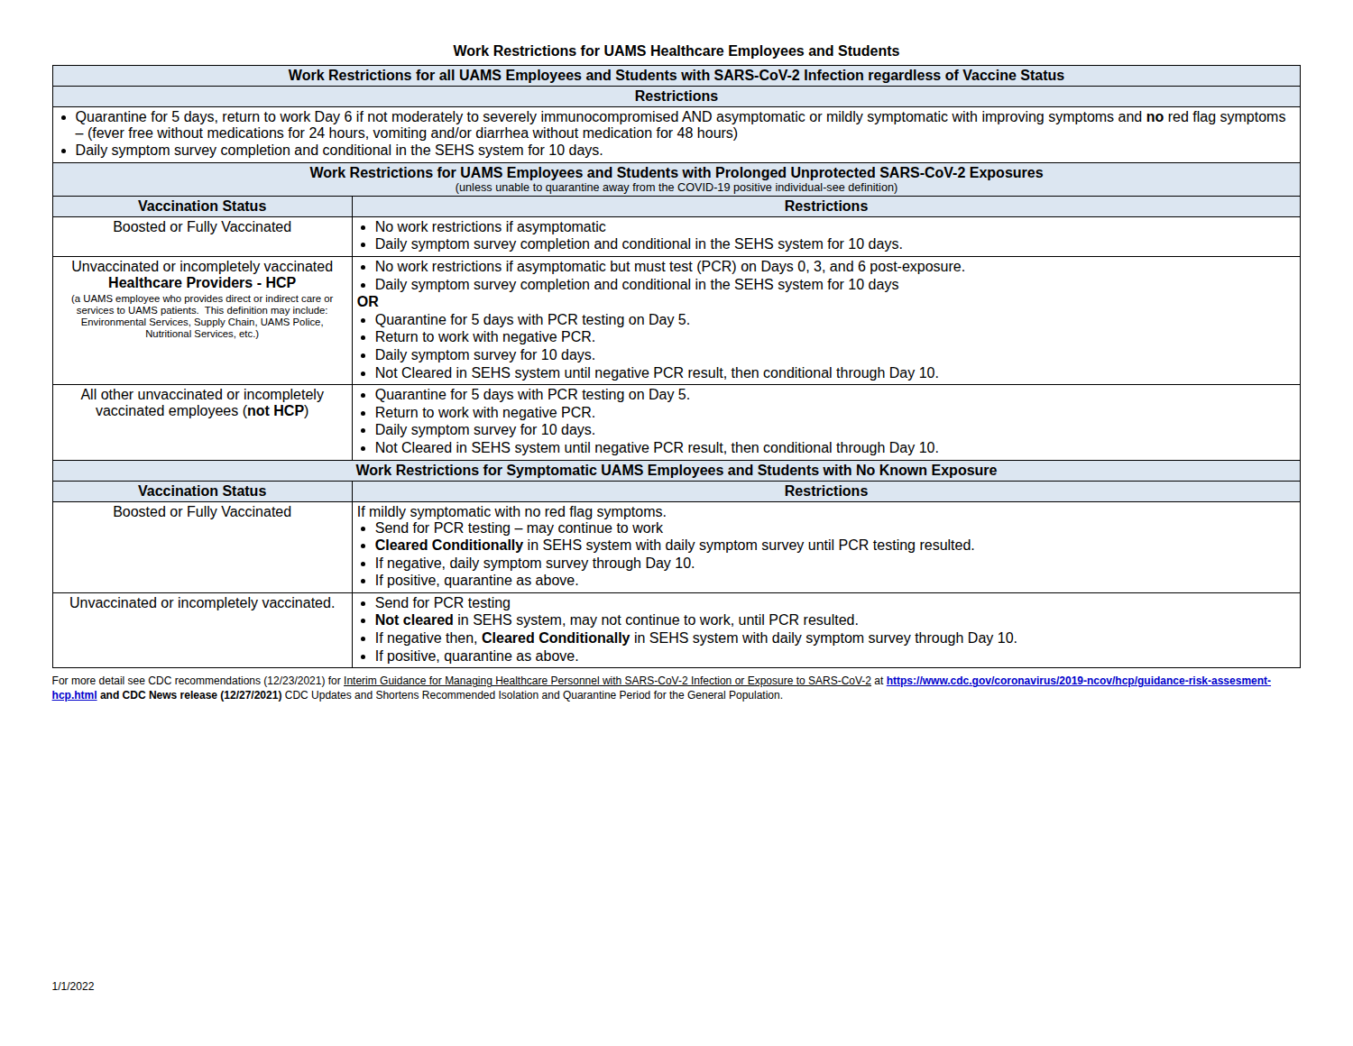Work Restrictions for UAMS Healthcare Employees and Students
| Work Restrictions for all UAMS Employees and Students with SARS-CoV-2 Infection regardless of Vaccine Status |
| Restrictions |
| Quarantine for 5 days, return to work Day 6 if not moderately to severely immunocompromised AND asymptomatic or mildly symptomatic with improving symptoms and no red flag symptoms – (fever free without medications for 24 hours, vomiting and/or diarrhea without medication for 48 hours) Daily symptom survey completion and conditional in the SEHS system for 10 days. |
| Work Restrictions for UAMS Employees and Students with Prolonged Unprotected SARS-CoV-2 Exposures (unless unable to quarantine away from the COVID-19 positive individual-see definition) |
| Vaccination Status | Restrictions |
| Boosted or Fully Vaccinated | No work restrictions if asymptomatic Daily symptom survey completion and conditional in the SEHS system for 10 days. |
| Unvaccinated or incompletely vaccinated Healthcare Providers - HCP (a UAMS employee who provides direct or indirect care or services to UAMS patients. This definition may include: Environmental Services, Supply Chain, UAMS Police, Nutritional Services, etc.) | No work restrictions if asymptomatic but must test (PCR) on Days 0, 3, and 6 post-exposure. Daily symptom survey completion and conditional in the SEHS system for 10 days OR Quarantine for 5 days with PCR testing on Day 5. Return to work with negative PCR. Daily symptom survey for 10 days. Not Cleared in SEHS system until negative PCR result, then conditional through Day 10. |
| All other unvaccinated or incompletely vaccinated employees ( not HCP ) | Quarantine for 5 days with PCR testing on Day 5. Return to work with negative PCR. Daily symptom survey for 10 days. Not Cleared in SEHS system until negative PCR result, then conditional through Day 10. |
| Work Restrictions for Symptomatic UAMS Employees and Students with No Known Exposure |
| Vaccination Status | Restrictions |
| Boosted or Fully Vaccinated | If mildly symptomatic with no red flag symptoms. Send for PCR testing – may continue to work Cleared Conditionally in SEHS system with daily symptom survey until PCR testing resulted. If negative, daily symptom survey through Day 10. If positive, quarantine as above. |
| Unvaccinated or incompletely vaccinated. | Send for PCR testing Not cleared in SEHS system, may not continue to work, until PCR resulted. If negative then, Cleared Conditionally in SEHS system with daily symptom survey through Day 10. If positive, quarantine as above. |
For more detail see CDC recommendations (12/23/2021) for Interim Guidance for Managing Healthcare Personnel with SARS-CoV-2 Infection or Exposure to SARS-CoV-2 at https://www.cdc.gov/coronavirus/2019-ncov/hcp/guidance-risk-assesment-hcp.html and CDC News release (12/27/2021) CDC Updates and Shortens Recommended Isolation and Quarantine Period for the General Population.
1/1/2022